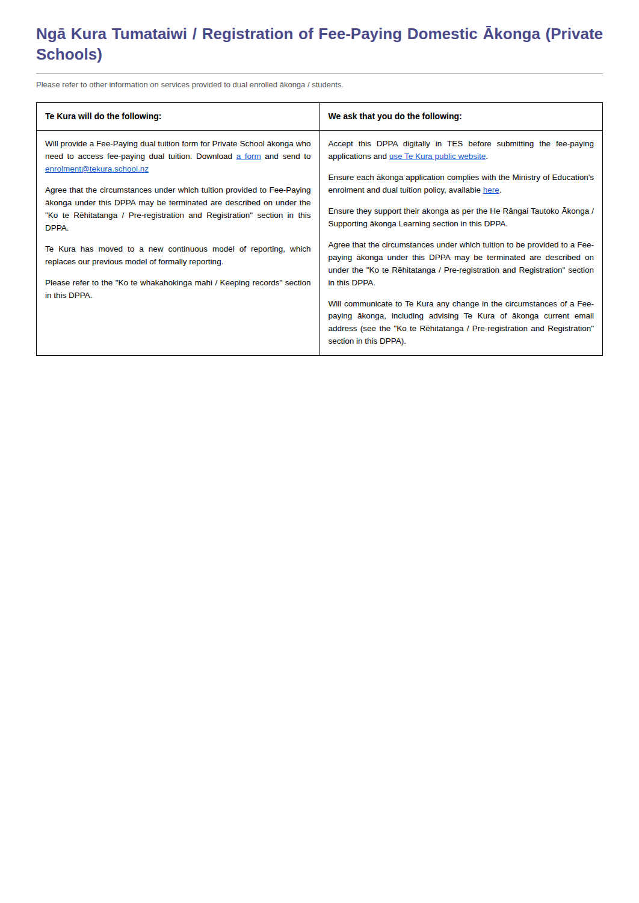Ngā Kura Tumataiwi / Registration of Fee-Paying Domestic Ākonga (Private Schools)
Please refer to other information on services provided to dual enrolled ākonga / students.
| Te Kura will do the following: | We ask that you do the following: |
| --- | --- |
| Will provide a Fee-Paying dual tuition form for Private School ākonga who need to access fee-paying dual tuition. Download a form and send to enrolment@tekura.school.nz Agree that the circumstances under which tuition provided to Fee-Paying ākonga under this DPPA may be terminated are described on under the "Ko te Rēhitatanga / Pre-registration and Registration" section in this DPPA. Te Kura has moved to a new continuous model of reporting, which replaces our previous model of formally reporting. Please refer to the "Ko te whakahokinga mahi / Keeping records" section in this DPPA. | Accept this DPPA digitally in TES before submitting the fee-paying applications and use Te Kura public website . Ensure each ākonga application complies with the Ministry of Education's enrolment and dual tuition policy, available here . Ensure they support their akonga as per the He Rāngai Tautoko Ākonga / Supporting ākonga Learning section in this DPPA. Agree that the circumstances under which tuition to be provided to a Fee-paying ākonga under this DPPA may be terminated are described on under the "Ko te Rēhitatanga / Pre-registration and Registration" section in this DPPA. Will communicate to Te Kura any change in the circumstances of a Fee-paying ākonga, including advising Te Kura of ākonga current email address (see the "Ko te Rēhitatanga / Pre-registration and Registration" section in this DPPA). |